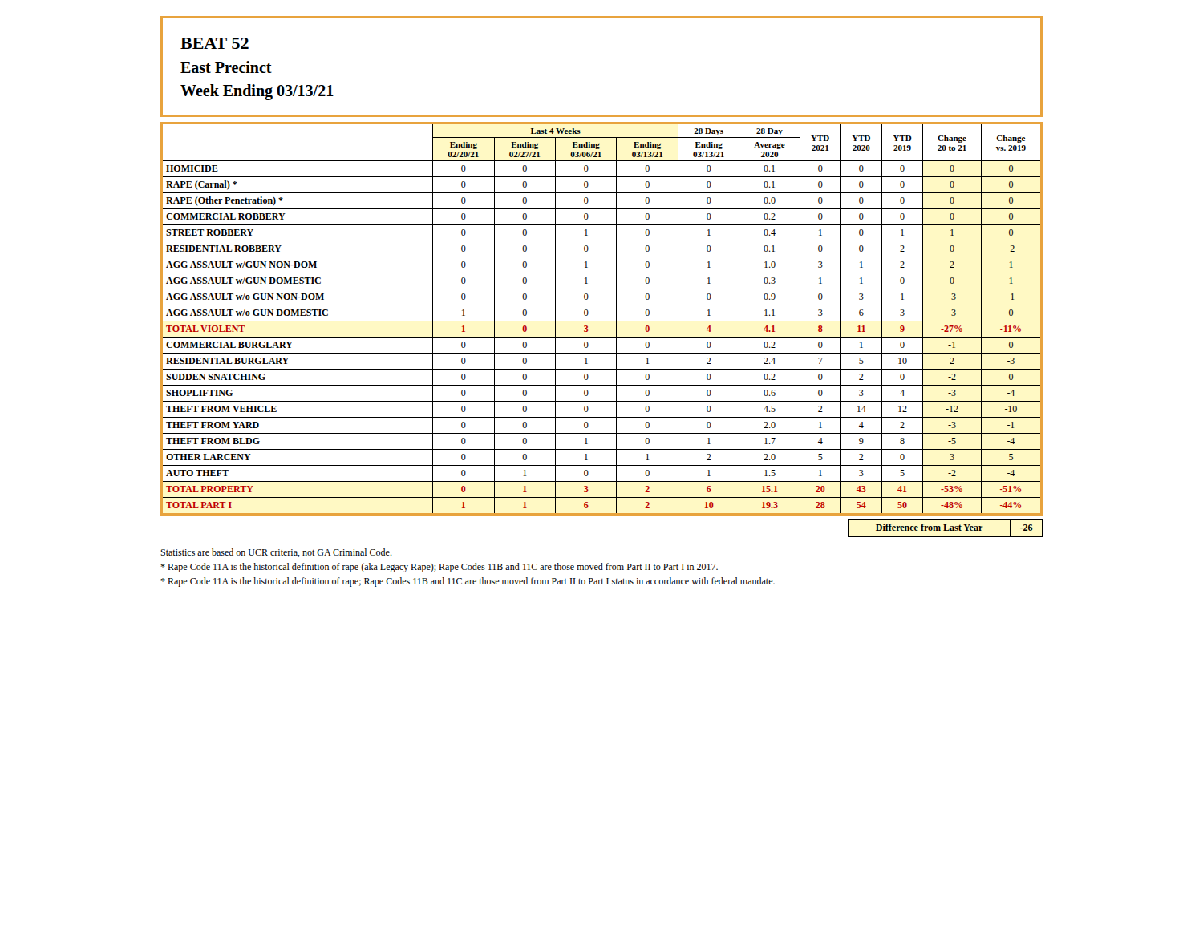BEAT 52
East Precinct
Week Ending 03/13/21
| | Last 4 Weeks | 28 Days | 28 Day | YTD 2021 | YTD 2020 | YTD 2019 | Change 20 to 21 | Change vs. 2019 |
| --- | --- | --- | --- | --- | --- | --- | --- | --- |
| Ending 02/20/21 | Ending 02/27/21 | Ending 03/06/21 | Ending 03/13/21 | Ending 03/13/21 | Average 2020 |
| HOMICIDE | 0 | 0 | 0 | 0 | 0 | 0.1 | 0 | 0 | 0 | 0 | 0 |
| RAPE (Carnal) * | 0 | 0 | 0 | 0 | 0 | 0.1 | 0 | 0 | 0 | 0 | 0 |
| RAPE (Other Penetration) * | 0 | 0 | 0 | 0 | 0 | 0.0 | 0 | 0 | 0 | 0 | 0 |
| COMMERCIAL ROBBERY | 0 | 0 | 0 | 0 | 0 | 0.2 | 0 | 0 | 0 | 0 | 0 |
| STREET ROBBERY | 0 | 0 | 1 | 0 | 1 | 0.4 | 1 | 0 | 1 | 1 | 0 |
| RESIDENTIAL ROBBERY | 0 | 0 | 0 | 0 | 0 | 0.1 | 0 | 0 | 2 | 0 | -2 |
| AGG ASSAULT w/GUN NON-DOM | 0 | 0 | 1 | 0 | 1 | 1.0 | 3 | 1 | 2 | 2 | 1 |
| AGG ASSAULT w/GUN DOMESTIC | 0 | 0 | 1 | 0 | 1 | 0.3 | 1 | 1 | 0 | 0 | 1 |
| AGG ASSAULT w/o GUN NON-DOM | 0 | 0 | 0 | 0 | 0 | 0.9 | 0 | 3 | 1 | -3 | -1 |
| AGG ASSAULT w/o GUN DOMESTIC | 1 | 0 | 0 | 0 | 1 | 1.1 | 3 | 6 | 3 | -3 | 0 |
| TOTAL VIOLENT | 1 | 0 | 3 | 0 | 4 | 4.1 | 8 | 11 | 9 | -27% | -11% |
| COMMERCIAL BURGLARY | 0 | 0 | 0 | 0 | 0 | 0.2 | 0 | 1 | 0 | -1 | 0 |
| RESIDENTIAL BURGLARY | 0 | 0 | 1 | 1 | 2 | 2.4 | 7 | 5 | 10 | 2 | -3 |
| SUDDEN SNATCHING | 0 | 0 | 0 | 0 | 0 | 0.2 | 0 | 2 | 0 | -2 | 0 |
| SHOPLIFTING | 0 | 0 | 0 | 0 | 0 | 0.6 | 0 | 3 | 4 | -3 | -4 |
| THEFT FROM VEHICLE | 0 | 0 | 0 | 0 | 0 | 4.5 | 2 | 14 | 12 | -12 | -10 |
| THEFT FROM YARD | 0 | 0 | 0 | 0 | 0 | 2.0 | 1 | 4 | 2 | -3 | -1 |
| THEFT FROM BLDG | 0 | 0 | 1 | 0 | 1 | 1.7 | 4 | 9 | 8 | -5 | -4 |
| OTHER LARCENY | 0 | 0 | 1 | 1 | 2 | 2.0 | 5 | 2 | 0 | 3 | 5 |
| AUTO THEFT | 0 | 1 | 0 | 0 | 1 | 1.5 | 1 | 3 | 5 | -2 | -4 |
| TOTAL PROPERTY | 0 | 1 | 3 | 2 | 6 | 15.1 | 20 | 43 | 41 | -53% | -51% |
| TOTAL PART I | 1 | 1 | 6 | 2 | 10 | 19.3 | 28 | 54 | 50 | -48% | -44% |
| | Difference from Last Year | -26 |
Statistics are based on UCR criteria, not GA Criminal Code.
* Rape Code 11A is the historical definition of rape (aka Legacy Rape); Rape Codes 11B and 11C are those moved from Part II to Part I in 2017.
* Rape Code 11A is the historical definition of rape; Rape Codes 11B and 11C are those moved from Part II to Part I status in accordance with federal mandate.